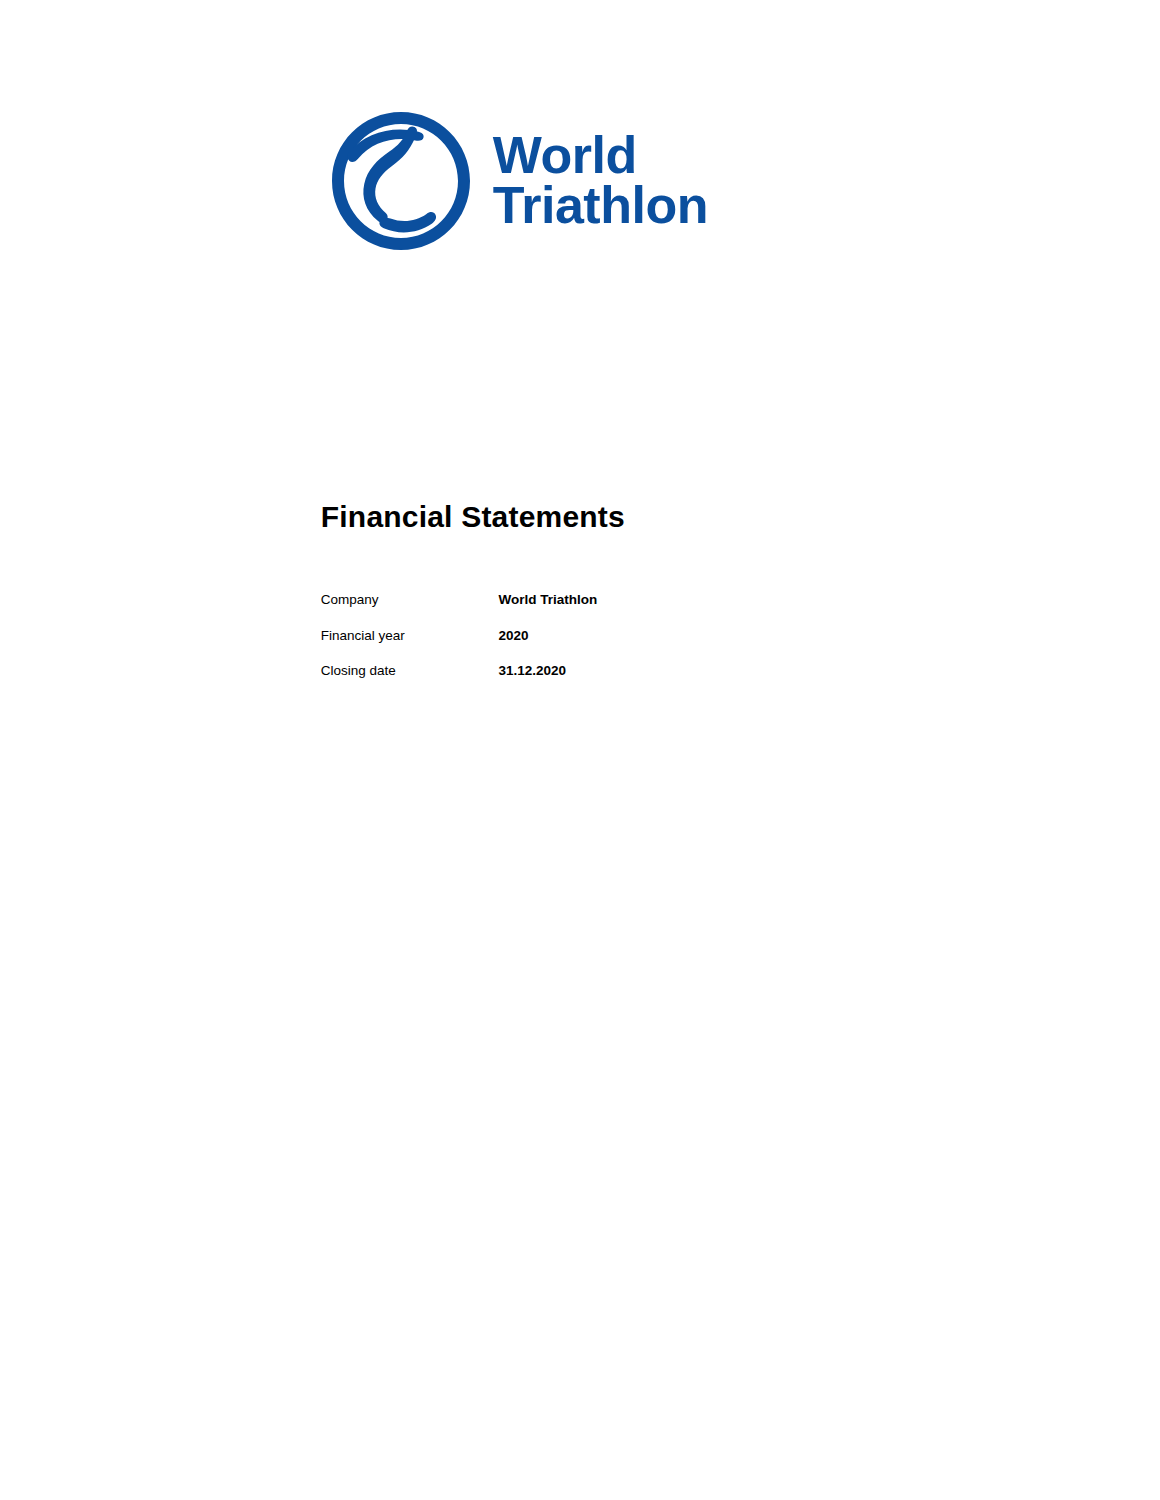World
Triathlon
Financial Statements
| Company | World Triathlon |
| Financial year | 2020 |
| Closing date | 31.12.2020 |